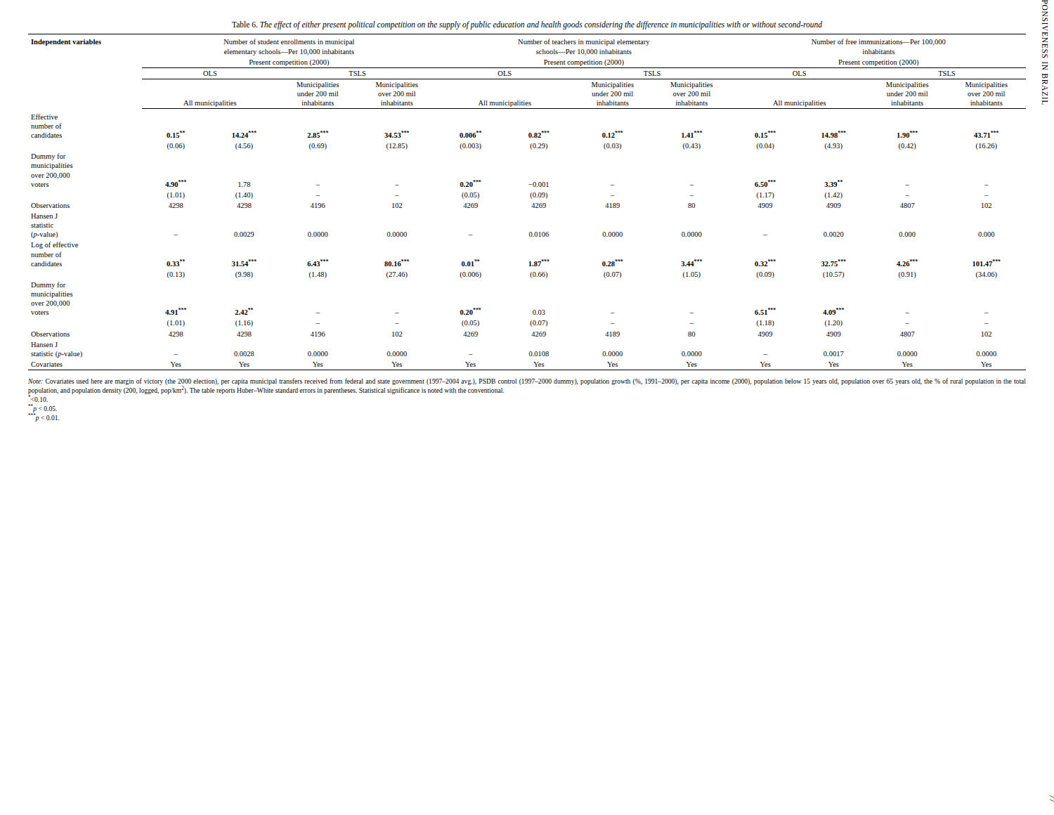ELECTORAL COMPETITION AND LOCAL GOVERNMENT RESPONSIVENESS IN BRAZIL
77
Table 6. The effect of either present political competition on the supply of public education and health goods considering the difference in municipalities with or without second-round
| Independent variables | Number of student enrollments in municipal elementary schools—Per 10,000 inhabitants | Number of teachers in municipal elementary schools—Per 10,000 inhabitants | Number of free immunizations—Per 100,000 inhabitants |
| --- | --- | --- | --- |
| Present competition (2000) | Present competition (2000) | Present competition (2000) |
| OLS | TSLS | OLS | TSLS | OLS | TSLS |
| All municipalities | Municipalities under 200 mil inhabitants | Municipalities over 200 mil inhabitants | All municipalities | Municipalities under 200 mil inhabitants | Municipalities over 200 mil inhabitants | All municipalities | Municipalities under 200 mil inhabitants | Municipalities over 200 mil inhabitants |
| Effective number of candidates | 0.15 ** | 14.24 *** | 2.85 *** | 34.53 *** | 0.006 ** | 0.82 *** | 0.12 *** | 1.41 *** | 0.15 *** | 14.98 *** | 1.90 *** | 43.71 *** |
| | (0.06) | (4.56) | (0.69) | (12.85) | (0.003) | (0.29) | (0.03) | (0.43) | (0.04) | (4.93) | (0.42) | (16.26) |
| Dummy for municipalities over 200,000 voters | 4.90 *** | 1.78 | – | – | 0.20 *** | −0.001 | – | – | 6.50 *** | 3.39 ** | – | – |
| | (1.01) | (1.40) | – | – | (0.05) | (0.09) | – | – | (1.17) | (1.42) | – | – |
| Observations | 4298 | 4298 | 4196 | 102 | 4269 | 4269 | 4189 | 80 | 4909 | 4909 | 4807 | 102 |
| Hansen J statistic ( p -value) | – | 0.0029 | 0.0000 | 0.0000 | – | 0.0106 | 0.0000 | 0.0000 | – | 0.0020 | 0.000 | 0.000 |
| Log of effective number of candidates | 0.33 ** | 31.54 *** | 6.43 *** | 80.16 *** | 0.01 ** | 1.87 *** | 0.28 *** | 3.44 *** | 0.32 *** | 32.75 *** | 4.26 *** | 101.47 *** |
| | (0.13) | (9.98) | (1.48) | (27.46) | (0.006) | (0.66) | (0.07) | (1.05) | (0.09) | (10.57) | (0.91) | (34.06) |
| Dummy for municipalities over 200,000 voters | 4.91 *** | 2.42 ** | – | – | 0.20 *** | 0.03 | – | – | 6.51 *** | 4.09 *** | – | – |
| | (1.01) | (1.16) | – | – | (0.05) | (0.07) | – | – | (1.18) | (1.20) | – | – |
| Observations | 4298 | 4298 | 4196 | 102 | 4269 | 4269 | 4189 | 80 | 4909 | 4909 | 4807 | 102 |
| Hansen J statistic ( p -value) | – | 0.0028 | 0.0000 | 0.0000 | – | 0.0108 | 0.0000 | 0.0000 | – | 0.0017 | 0.0000 | 0.0000 |
| Covariates | Yes | Yes | Yes | Yes | Yes | Yes | Yes | Yes | Yes | Yes | Yes | Yes |
Note: Covariates used here are margin of victory (the 2000 election), per capita municipal transfers received from federal and state government (1997–2004 avg.), PSDB control (1997–2000 dummy), population growth (%, 1991–2000), per capita income (2000), population below 15 years old, population over 65 years old, the % of rural population in the total population, and population density (200, logged, pop/km2). The table reports Huber–White standard errors in parentheses. Statistical significance is noted with the conventional.
*<0.10.
**p < 0.05.
***p < 0.01.